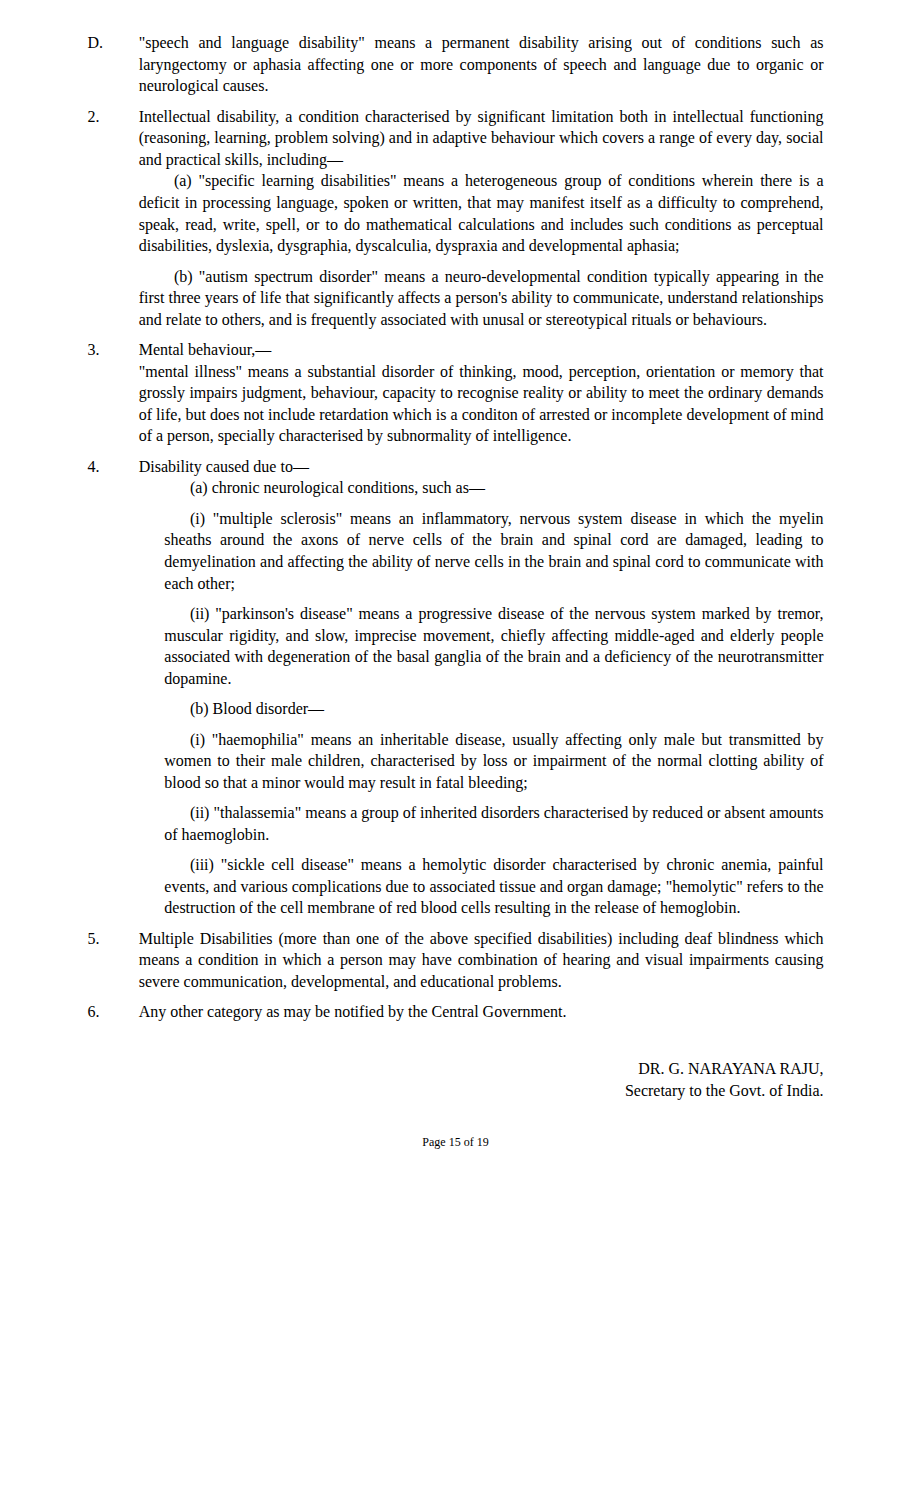D. "speech and language disability" means a permanent disability arising out of conditions such as laryngectomy or aphasia affecting one or more components of speech and language due to organic or neurological causes.
2. Intellectual disability, a condition characterised by significant limitation both in intellectual functioning (reasoning, learning, problem solving) and in adaptive behaviour which covers a range of every day, social and practical skills, including—
(a) "specific learning disabilities" means a heterogeneous group of conditions wherein there is a deficit in processing language, spoken or written, that may manifest itself as a difficulty to comprehend, speak, read, write, spell, or to do mathematical calculations and includes such conditions as perceptual disabilities, dyslexia, dysgraphia, dyscalculia, dyspraxia and developmental aphasia;
(b) "autism spectrum disorder" means a neuro-developmental condition typically appearing in the first three years of life that significantly affects a person's ability to communicate, understand relationships and relate to others, and is frequently associated with unusal or stereotypical rituals or behaviours.
3. Mental behaviour,—
"mental illness" means a substantial disorder of thinking, mood, perception, orientation or memory that grossly impairs judgment, behaviour, capacity to recognise reality or ability to meet the ordinary demands of life, but does not include retardation which is a conditon of arrested or incomplete development of mind of a person, specially characterised by subnormality of intelligence.
4. Disability caused due to—
(a) chronic neurological conditions, such as—
(i) "multiple sclerosis" means an inflammatory, nervous system disease in which the myelin sheaths around the axons of nerve cells of the brain and spinal cord are damaged, leading to demyelination and affecting the ability of nerve cells in the brain and spinal cord to communicate with each other;
(ii) "parkinson's disease" means a progressive disease of the nervous system marked by tremor, muscular rigidity, and slow, imprecise movement, chiefly affecting middle-aged and elderly people associated with degeneration of the basal ganglia of the brain and a deficiency of the neurotransmitter dopamine.
(b) Blood disorder—
(i) "haemophilia" means an inheritable disease, usually affecting only male but transmitted by women to their male children, characterised by loss or impairment of the normal clotting ability of blood so that a minor would may result in fatal bleeding;
(ii) "thalassemia" means a group of inherited disorders characterised by reduced or absent amounts of haemoglobin.
(iii) "sickle cell disease" means a hemolytic disorder characterised by chronic anemia, painful events, and various complications due to associated tissue and organ damage; "hemolytic" refers to the destruction of the cell membrane of red blood cells resulting in the release of hemoglobin.
5. Multiple Disabilities (more than one of the above specified disabilities) including deaf blindness which means a condition in which a person may have combination of hearing and visual impairments causing severe communication, developmental, and educational problems.
6. Any other category as may be notified by the Central Government.
DR. G. NARAYANA RAJU,
Secretary to the Govt. of India.
Page 15 of 19